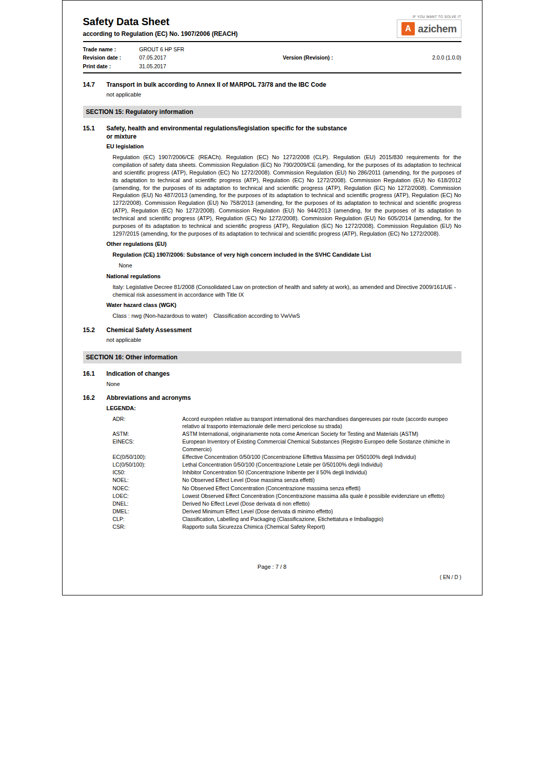Safety Data Sheet
according to Regulation (EC) No. 1907/2006 (REACH)
IF YOU WANT TO SOLVE IT
A
azichem
| Trade name : | GROUT 6 HP SFR | | |
| Revision date : | 07.05.2017 | Version (Revision) : | 2.0.0 (1.0.0) |
| Print date : | 31.05.2017 | | |
14.7
Transport in bulk according to Annex II of MARPOL 73/78 and the IBC Code
not applicable
SECTION 15: Regulatory information
15.1
Safety, health and environmental regulations/legislation specific for the substance
or mixture
EU legislation
Regulation (EC) 1907/2006/CE (REACh). Regulation (EC) No 1272/2008 (CLP). Regulation (EU) 2015/830 requirements for the compilation of safety data sheets. Commission Regulation (EC) No 790/2009/CE (amending, for the purposes of its adaptation to technical and scientific progress (ATP), Regulation (EC) No 1272/2008). Commission Regulation (EU) No 286/2011 (amending, for the purposes of its adaptation to technical and scientific progress (ATP), Regulation (EC) No 1272/2008). Commission Regulation (EU) No 618/2012 (amending, for the purposes of its adaptation to technical and scientific progress (ATP), Regulation (EC) No 1272/2008). Commission Regulation (EU) No 487/2013 (amending, for the purposes of its adaptation to technical and scientific progress (ATP), Regulation (EC) No 1272/2008). Commission Regulation (EU) No 758/2013 (amending, for the purposes of its adaptation to technical and scientific progress (ATP), Regulation (EC) No 1272/2008). Commission Regulation (EU) No 944/2013 (amending, for the purposes of its adaptation to technical and scientific progress (ATP), Regulation (EC) No 1272/2008). Commission Regulation (EU) No 605/2014 (amending, for the purposes of its adaptation to technical and scientific progress (ATP), Regulation (EC) No 1272/2008). Commission Regulation (EU) No 1297/2015 (amending, for the purposes of its adaptation to technical and scientific progress (ATP), Regulation (EC) No 1272/2008).
Other regulations (EU)
Regulation (CE) 1907/2006: Substance of very high concern included in the SVHC Candidate List
None
National regulations
Italy: Legislative Decree 81/2008 (Consolidated Law on protection of health and safety at work), as amended and Directive 2009/161/UE - chemical risk assessment in accordance with Title IX
Water hazard class (WGK)
Class : nwg (Non-hazardous to water) Classification according to VwVwS
15.2
Chemical Safety Assessment
not applicable
SECTION 16: Other information
16.1
Indication of changes
None
16.2
Abbreviations and acronyms
LEGENDA:
| ADR: | Accord européen relative au transport international des marchandises dangereuses par route (accordo europeo relativo al trasporto internazionale delle merci pericolose su strada) |
| ASTM: | ASTM International, originariamente nota come American Society for Testing and Materials (ASTM) |
| EINECS: | European Inventory of Existing Commercial Chemical Substances (Registro Europeo delle Sostanze chimiche in Commercio) |
| EC(0/50/100): | Effective Concentration 0/50/100 (Concentrazione Effettiva Massima per 0/50100% degli Individui) |
| LC(0/50/100): | Lethal Concentration 0/50/100 (Concentrazione Letale per 0/50100% degli Individui) |
| IC50: | Inhibitor Concentration 50 (Concentrazione Inibente per il 50% degli Individui) |
| NOEL: | No Observed Effect Level (Dose massima senza effetti) |
| NOEC: | No Observed Effect Concentration (Concentrazione massima senza effetti) |
| LOEC: | Lowest Observed Effect Concentration (Concentrazione massima alla quale è possibile evidenziare un effetto) |
| DNEL: | Derived No Effect Level (Dose derivata di non effetto) |
| DMEL: | Derived Minimum Effect Level (Dose derivata di minimo effetto) |
| CLP: | Classification, Labelling and Packaging (Classificazione, Etichettatura e Imballaggio) |
| CSR: | Rapporto sulla Sicurezza Chimica (Chemical Safety Report) |
Page : 7 / 8
( EN / D )